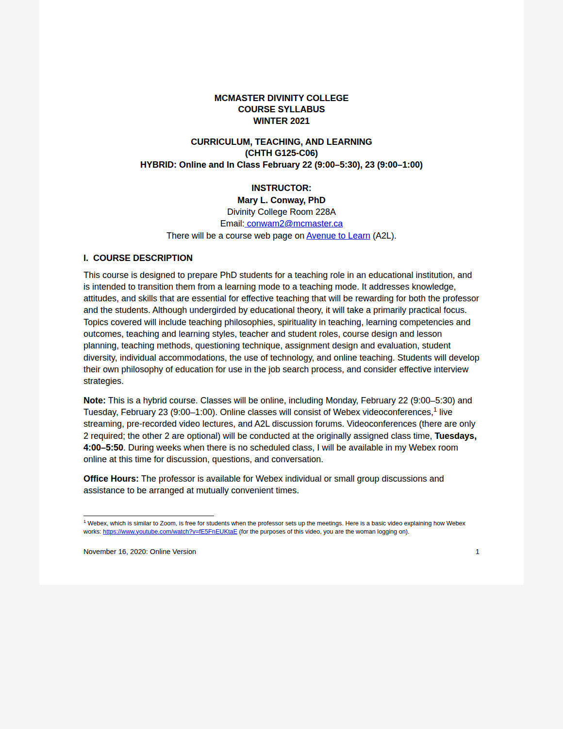MCMASTER DIVINITY COLLEGE COURSE SYLLABUS WINTER 2021 CURRICULUM, TEACHING, AND LEARNING (CHTH G125-C06) HYBRID: Online and In Class February 22 (9:00–5:30), 23 (9:00–1:00)
INSTRUCTOR:
Mary L. Conway, PhD
Divinity College Room 228A
Email: conwam2@mcmaster.ca
There will be a course web page on Avenue to Learn (A2L).
I. Course Description
This course is designed to prepare PhD students for a teaching role in an educational institution, and is intended to transition them from a learning mode to a teaching mode. It addresses knowledge, attitudes, and skills that are essential for effective teaching that will be rewarding for both the professor and the students. Although undergirded by educational theory, it will take a primarily practical focus. Topics covered will include teaching philosophies, spirituality in teaching, learning competencies and outcomes, teaching and learning styles, teacher and student roles, course design and lesson planning, teaching methods, questioning technique, assignment design and evaluation, student diversity, individual accommodations, the use of technology, and online teaching. Students will develop their own philosophy of education for use in the job search process, and consider effective interview strategies.
Note: This is a hybrid course. Classes will be online, including Monday, February 22 (9:00–5:30) and Tuesday, February 23 (9:00–1:00). Online classes will consist of Webex videoconferences,1 live streaming, pre-recorded video lectures, and A2L discussion forums. Videoconferences (there are only 2 required; the other 2 are optional) will be conducted at the originally assigned class time, Tuesdays, 4:00–5:50. During weeks when there is no scheduled class, I will be available in my Webex room online at this time for discussion, questions, and conversation.
Office Hours: The professor is available for Webex individual or small group discussions and assistance to be arranged at mutually convenient times.
1 Webex, which is similar to Zoom, is free for students when the professor sets up the meetings. Here is a basic video explaining how Webex works: https://www.youtube.com/watch?v=fE5FnEUKtaE (for the purposes of this video, you are the woman logging on).
November 16, 2020: Online Version 1